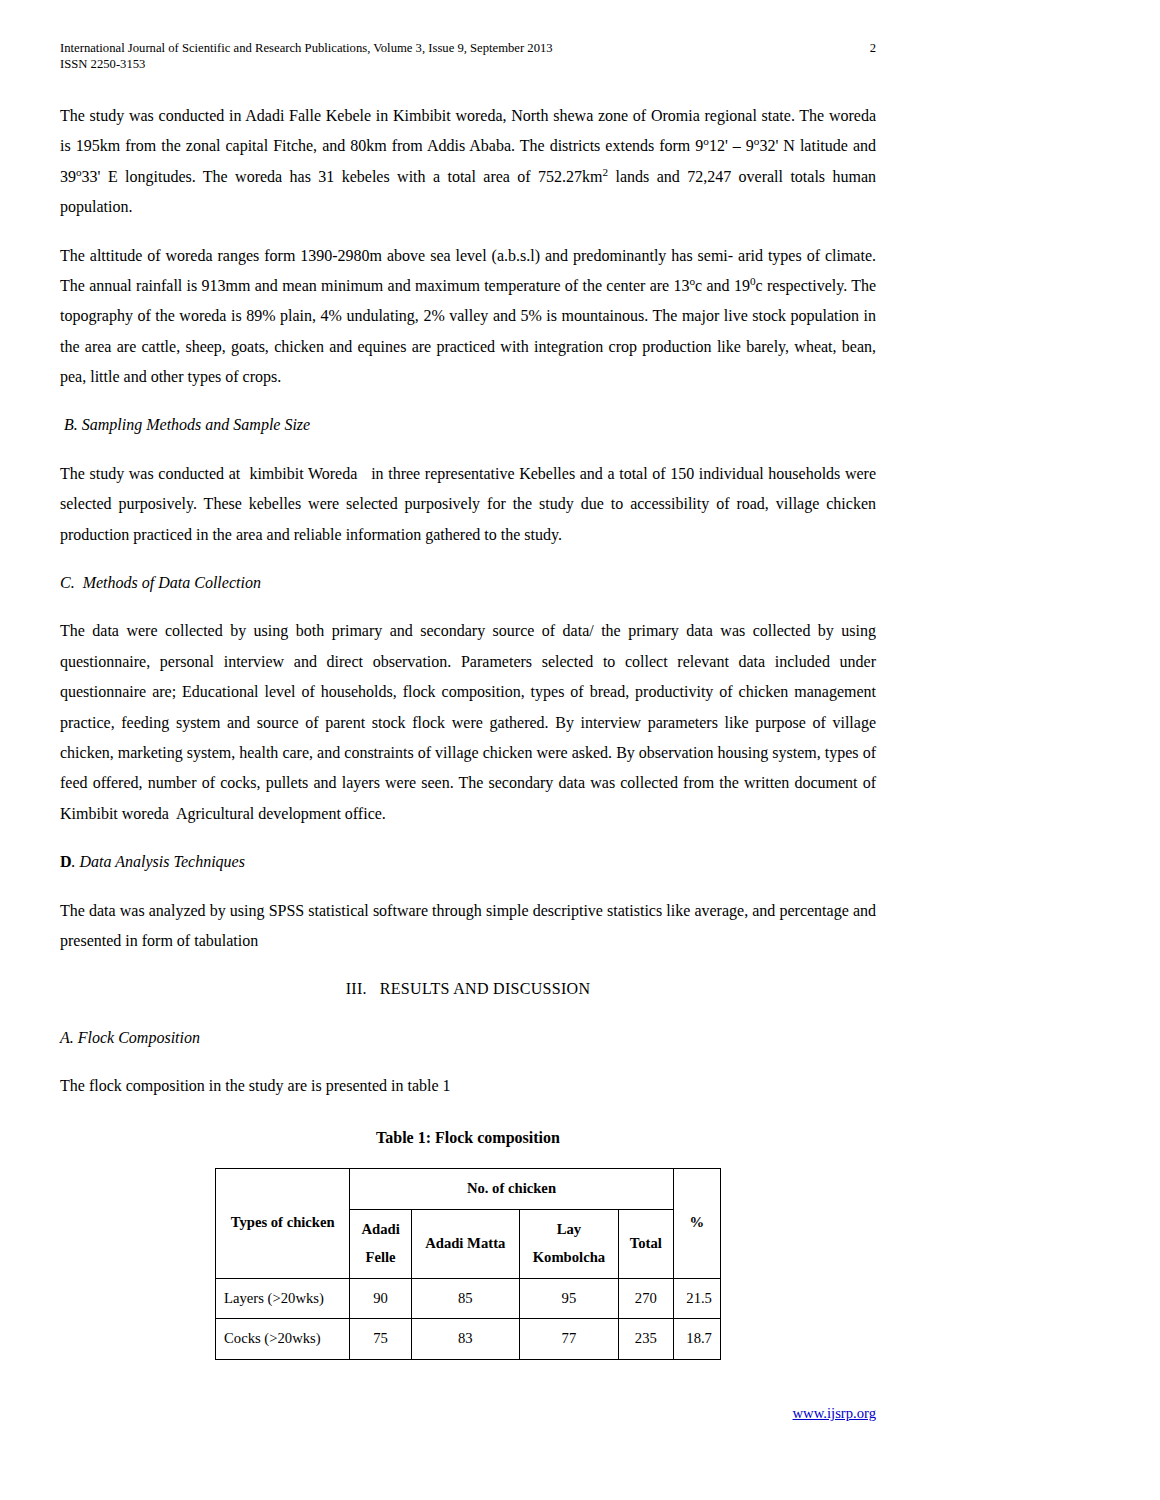International Journal of Scientific and Research Publications, Volume 3, Issue 9, September 2013 ISSN 2250-3153 2
The study was conducted in Adadi Falle Kebele in Kimbibit woreda, North shewa zone of Oromia regional state. The woreda is 195km from the zonal capital Fitche, and 80km from Addis Ababa. The districts extends form 9o12' – 9o32' N latitude and 39o33' E longitudes. The woreda has 31 kebeles with a total area of 752.27km2 lands and 72,247 overall totals human population.
The alttitude of woreda ranges form 1390-2980m above sea level (a.b.s.l) and predominantly has semi- arid types of climate. The annual rainfall is 913mm and mean minimum and maximum temperature of the center are 13oc and 190c respectively. The topography of the woreda is 89% plain, 4% undulating, 2% valley and 5% is mountainous. The major live stock population in the area are cattle, sheep, goats, chicken and equines are practiced with integration crop production like barely, wheat, bean, pea, little and other types of crops.
B. Sampling Methods and Sample Size
The study was conducted at kimbibit Woreda in three representative Kebelles and a total of 150 individual households were selected purposively. These kebelles were selected purposively for the study due to accessibility of road, village chicken production practiced in the area and reliable information gathered to the study.
C. Methods of Data Collection
The data were collected by using both primary and secondary source of data/ the primary data was collected by using questionnaire, personal interview and direct observation. Parameters selected to collect relevant data included under questionnaire are; Educational level of households, flock composition, types of bread, productivity of chicken management practice, feeding system and source of parent stock flock were gathered. By interview parameters like purpose of village chicken, marketing system, health care, and constraints of village chicken were asked. By observation housing system, types of feed offered, number of cocks, pullets and layers were seen. The secondary data was collected from the written document of Kimbibit woreda Agricultural development office.
D. Data Analysis Techniques
The data was analyzed by using SPSS statistical software through simple descriptive statistics like average, and percentage and presented in form of tabulation
III. RESULTS AND DISCUSSION
A. Flock Composition
The flock composition in the study are is presented in table 1
Table 1: Flock composition
| Types of chicken | No. of chicken | % |
| --- | --- | --- |
| Adadi Felle | Adadi Matta | Lay Kombolcha | Total |
| Layers (>20wks) | 90 | 85 | 95 | 270 | 21.5 |
| Cocks (>20wks) | 75 | 83 | 77 | 235 | 18.7 |
www.ijsrp.org